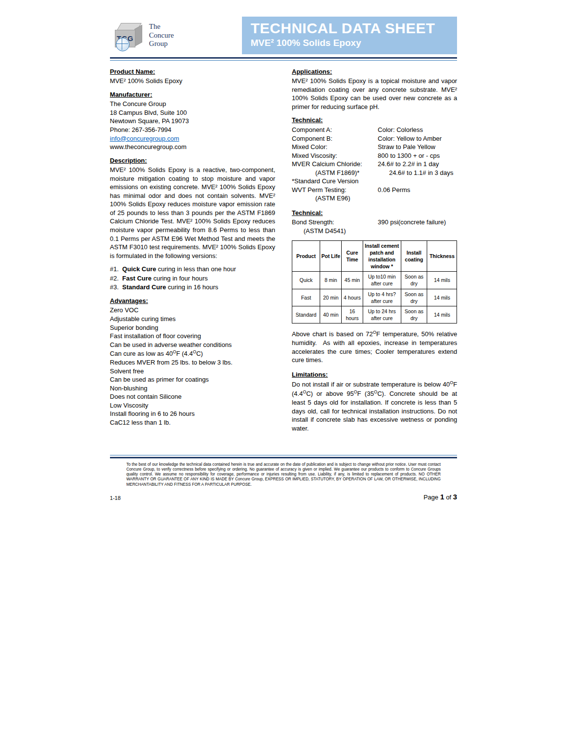TCG
The Concure Group
TECHNICAL DATA SHEET
MVE² 100% Solids Epoxy
Product Name:
MVE² 100% Solids Epoxy
Manufacturer:
The Concure Group
18 Campus Blvd, Suite 100
Newtown Square, PA 19073
Phone: 267-356-7994
info@concuregroup.com
www.theconcuregroup.com
Description:
MVE² 100% Solids Epoxy is a reactive, two-component, moisture mitigation coating to stop moisture and vapor emissions on existing concrete. MVE² 100% Solids Epoxy has minimal odor and does not contain solvents. MVE² 100% Solids Epoxy reduces moisture vapor emission rate of 25 pounds to less than 3 pounds per the ASTM F1869 Calcium Chloride Test. MVE² 100% Solids Epoxy reduces moisture vapor permeability from 8.6 Perms to less than 0.1 Perms per ASTM E96 Wet Method Test and meets the ASTM F3010 test requirements. MVE² 100% Solids Epoxy is formulated in the following versions:
#1. Quick Cure curing in less than one hour
#2. Fast Cure curing in four hours
#3. Standard Cure curing in 16 hours
Advantages:
Zero VOC
Adjustable curing times
Superior bonding
Fast installation of floor covering
Can be used in adverse weather conditions
Can cure as low as 40OF (4.4OC)
Reduces MVER from 25 lbs. to below 3 lbs.
Solvent free
Can be used as primer for coatings
Non-blushing
Does not contain Silicone
Low Viscosity
Install flooring in 6 to 26 hours
CaC12 less than 1 lb.
Applications:
MVE² 100% Solids Epoxy is a topical moisture and vapor remediation coating over any concrete substrate. MVE² 100% Solids Epoxy can be used over new concrete as a primer for reducing surface pH.
Technical:
Component A:
Color: Colorless
Component B:
Color: Yellow to Amber
Mixed Color:
Straw to Pale Yellow
Mixed Viscosity:
800 to 1300 + or - cps
MVER Calcium Chloride:
24.6# to 2.2# in 1 day
(ASTM F1869)*
24.6# to 1.1# in 3 days
*Standard Cure Version
WVT Perm Testing:
0.06 Perms
(ASTM E96)
Technical:
Bond Strength:
390 psi(concrete failure)
(ASTM D4541)
| Product | Pot Life | Cure Time | Install cement patch and installation window * | Install coating | Thickness |
| --- | --- | --- | --- | --- | --- |
| Quick | 8 min | 45 min | Up to10 min after cure | Soon as dry | 14 mils |
| Fast | 20 min | 4 hours | Up to 4 hrs? after cure | Soon as dry | 14 mils |
| Standard | 40 min | 16 hours | Up to 24 hrs after cure | Soon as dry | 14 mils |
Above chart is based on 72OF temperature, 50% relative humidity. As with all epoxies, increase in temperatures accelerates the cure times; Cooler temperatures extend cure times.
Limitations:
Do not install if air or substrate temperature is below 40OF (4.4OC) or above 95OF (35OC). Concrete should be at least 5 days old for installation. If concrete is less than 5 days old, call for technical installation instructions. Do not install if concrete slab has excessive wetness or ponding water.
To the best of our knowledge the technical data contained herein is true and accurate on the date of publication and is subject to change without prior notice. User must contact Concure Group, to verify correctness before specifying or ordering. No guarantee of accuracy is given or implied. We guarantee our products to conform to Concure Groups quality control. We assume no responsibility for coverage, performance or injuries resulting from use. Liability, if any, is limited to replacement of products. NO OTHER WARRANTY OR GUARANTEE OF ANY KIND IS MADE BY Concure Group, EXPRESS OR IMPLIED, STATUTORY, BY OPERATION OF LAW, OR OTHERWISE, INCLUDING MERCHANTABILITY AND FITNESS FOR A PARTICULAR PURPOSE.
1-18
Page 1 of 3